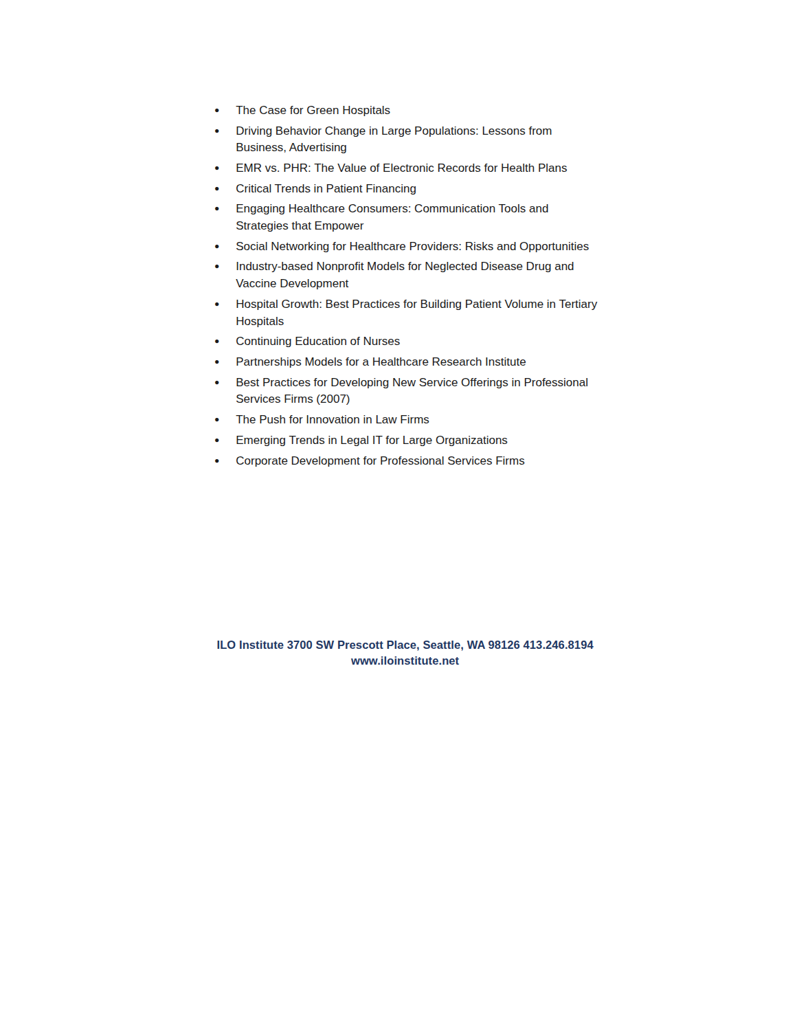The Case for Green Hospitals
Driving Behavior Change in Large Populations: Lessons from Business, Advertising
EMR vs. PHR: The Value of Electronic Records for Health Plans
Critical Trends in Patient Financing
Engaging Healthcare Consumers: Communication Tools and Strategies that Empower
Social Networking for Healthcare Providers: Risks and Opportunities
Industry-based Nonprofit Models for Neglected Disease Drug and Vaccine Development
Hospital Growth: Best Practices for Building Patient Volume in Tertiary Hospitals
Continuing Education of Nurses
Partnerships Models for a Healthcare Research Institute
Best Practices for Developing New Service Offerings in Professional Services Firms (2007)
The Push for Innovation in Law Firms
Emerging Trends in Legal IT for Large Organizations
Corporate Development for Professional Services Firms
ILO Institute 3700 SW Prescott Place, Seattle, WA 98126 413.246.8194 www.iloinstitute.net